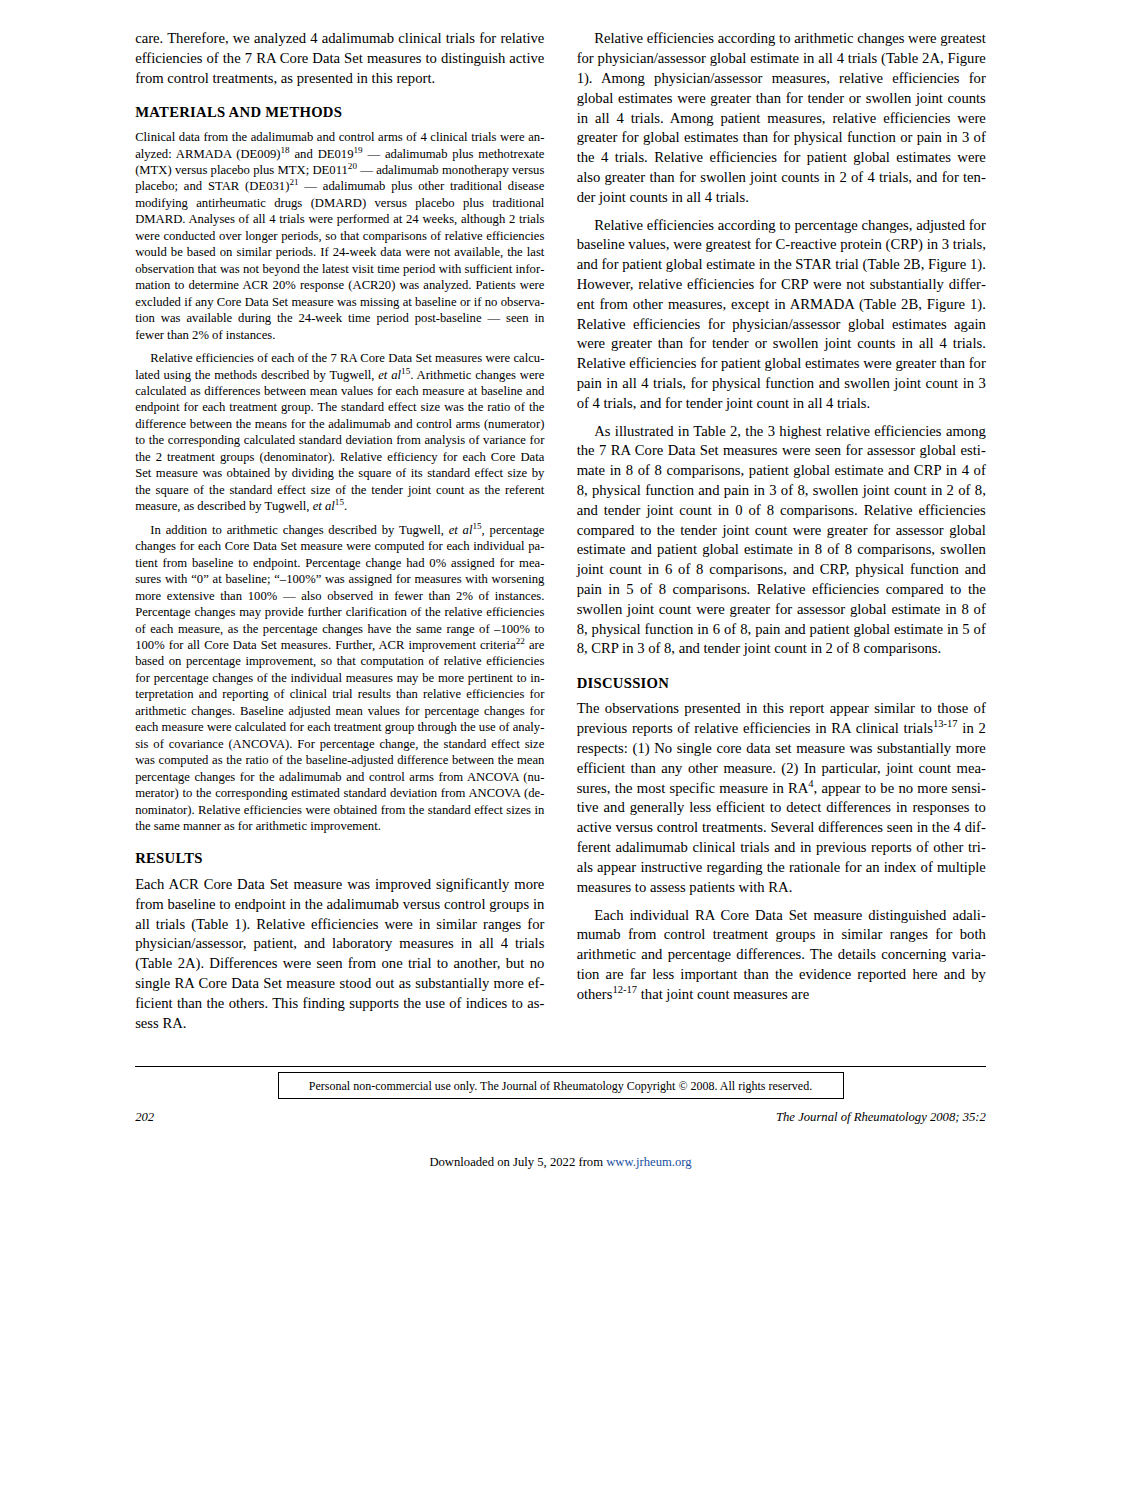care. Therefore, we analyzed 4 adalimumab clinical trials for relative efficiencies of the 7 RA Core Data Set measures to distinguish active from control treatments, as presented in this report.
Materials and Methods
Clinical data from the adalimumab and control arms of 4 clinical trials were analyzed: ARMADA (DE009)18 and DE01919 — adalimumab plus methotrexate (MTX) versus placebo plus MTX; DE01120 — adalimumab monotherapy versus placebo; and STAR (DE031)21 — adalimumab plus other traditional disease modifying antirheumatic drugs (DMARD) versus placebo plus traditional DMARD. Analyses of all 4 trials were performed at 24 weeks, although 2 trials were conducted over longer periods, so that comparisons of relative efficiencies would be based on similar periods. If 24-week data were not available, the last observation that was not beyond the latest visit time period with sufficient information to determine ACR 20% response (ACR20) was analyzed. Patients were excluded if any Core Data Set measure was missing at baseline or if no observation was available during the 24-week time period post-baseline — seen in fewer than 2% of instances.
Relative efficiencies of each of the 7 RA Core Data Set measures were calculated using the methods described by Tugwell, et al15. Arithmetic changes were calculated as differences between mean values for each measure at baseline and endpoint for each treatment group. The standard effect size was the ratio of the difference between the means for the adalimumab and control arms (numerator) to the corresponding calculated standard deviation from analysis of variance for the 2 treatment groups (denominator). Relative efficiency for each Core Data Set measure was obtained by dividing the square of its standard effect size by the square of the standard effect size of the tender joint count as the referent measure, as described by Tugwell, et al15.
In addition to arithmetic changes described by Tugwell, et al15, percentage changes for each Core Data Set measure were computed for each individual patient from baseline to endpoint. Percentage change had 0% assigned for measures with “0” at baseline; “–100%” was assigned for measures with worsening more extensive than 100% — also observed in fewer than 2% of instances. Percentage changes may provide further clarification of the relative efficiencies of each measure, as the percentage changes have the same range of –100% to 100% for all Core Data Set measures. Further, ACR improvement criteria22 are based on percentage improvement, so that computation of relative efficiencies for percentage changes of the individual measures may be more pertinent to interpretation and reporting of clinical trial results than relative efficiencies for arithmetic changes. Baseline adjusted mean values for percentage changes for each measure were calculated for each treatment group through the use of analysis of covariance (ANCOVA). For percentage change, the standard effect size was computed as the ratio of the baseline-adjusted difference between the mean percentage changes for the adalimumab and control arms from ANCOVA (numerator) to the corresponding estimated standard deviation from ANCOVA (denominator). Relative efficiencies were obtained from the standard effect sizes in the same manner as for arithmetic improvement.
Results
Each ACR Core Data Set measure was improved significantly more from baseline to endpoint in the adalimumab versus control groups in all trials (Table 1). Relative efficiencies were in similar ranges for physician/assessor, patient, and laboratory measures in all 4 trials (Table 2A). Differences were seen from one trial to another, but no single RA Core Data Set measure stood out as substantially more efficient than the others. This finding supports the use of indices to assess RA.
Relative efficiencies according to arithmetic changes were greatest for physician/assessor global estimate in all 4 trials (Table 2A, Figure 1). Among physician/assessor measures, relative efficiencies for global estimates were greater than for tender or swollen joint counts in all 4 trials. Among patient measures, relative efficiencies were greater for global estimates than for physical function or pain in 3 of the 4 trials. Relative efficiencies for patient global estimates were also greater than for swollen joint counts in 2 of 4 trials, and for tender joint counts in all 4 trials.
Relative efficiencies according to percentage changes, adjusted for baseline values, were greatest for C-reactive protein (CRP) in 3 trials, and for patient global estimate in the STAR trial (Table 2B, Figure 1). However, relative efficiencies for CRP were not substantially different from other measures, except in ARMADA (Table 2B, Figure 1). Relative efficiencies for physician/assessor global estimates again were greater than for tender or swollen joint counts in all 4 trials. Relative efficiencies for patient global estimates were greater than for pain in all 4 trials, for physical function and swollen joint count in 3 of 4 trials, and for tender joint count in all 4 trials.
As illustrated in Table 2, the 3 highest relative efficiencies among the 7 RA Core Data Set measures were seen for assessor global estimate in 8 of 8 comparisons, patient global estimate and CRP in 4 of 8, physical function and pain in 3 of 8, swollen joint count in 2 of 8, and tender joint count in 0 of 8 comparisons. Relative efficiencies compared to the tender joint count were greater for assessor global estimate and patient global estimate in 8 of 8 comparisons, swollen joint count in 6 of 8 comparisons, and CRP, physical function and pain in 5 of 8 comparisons. Relative efficiencies compared to the swollen joint count were greater for assessor global estimate in 8 of 8, physical function in 6 of 8, pain and patient global estimate in 5 of 8, CRP in 3 of 8, and tender joint count in 2 of 8 comparisons.
Discussion
The observations presented in this report appear similar to those of previous reports of relative efficiencies in RA clinical trials13-17 in 2 respects: (1) No single core data set measure was substantially more efficient than any other measure. (2) In particular, joint count measures, the most specific measure in RA4, appear to be no more sensitive and generally less efficient to detect differences in responses to active versus control treatments. Several differences seen in the 4 different adalimumab clinical trials and in previous reports of other trials appear instructive regarding the rationale for an index of multiple measures to assess patients with RA.
Each individual RA Core Data Set measure distinguished adalimumab from control treatment groups in similar ranges for both arithmetic and percentage differences. The details concerning variation are far less important than the evidence reported here and by others12-17 that joint count measures are
Personal non-commercial use only. The Journal of Rheumatology Copyright © 2008. All rights reserved.
202 The Journal of Rheumatology 2008; 35:2
Downloaded on July 5, 2022 from www.jrheum.org